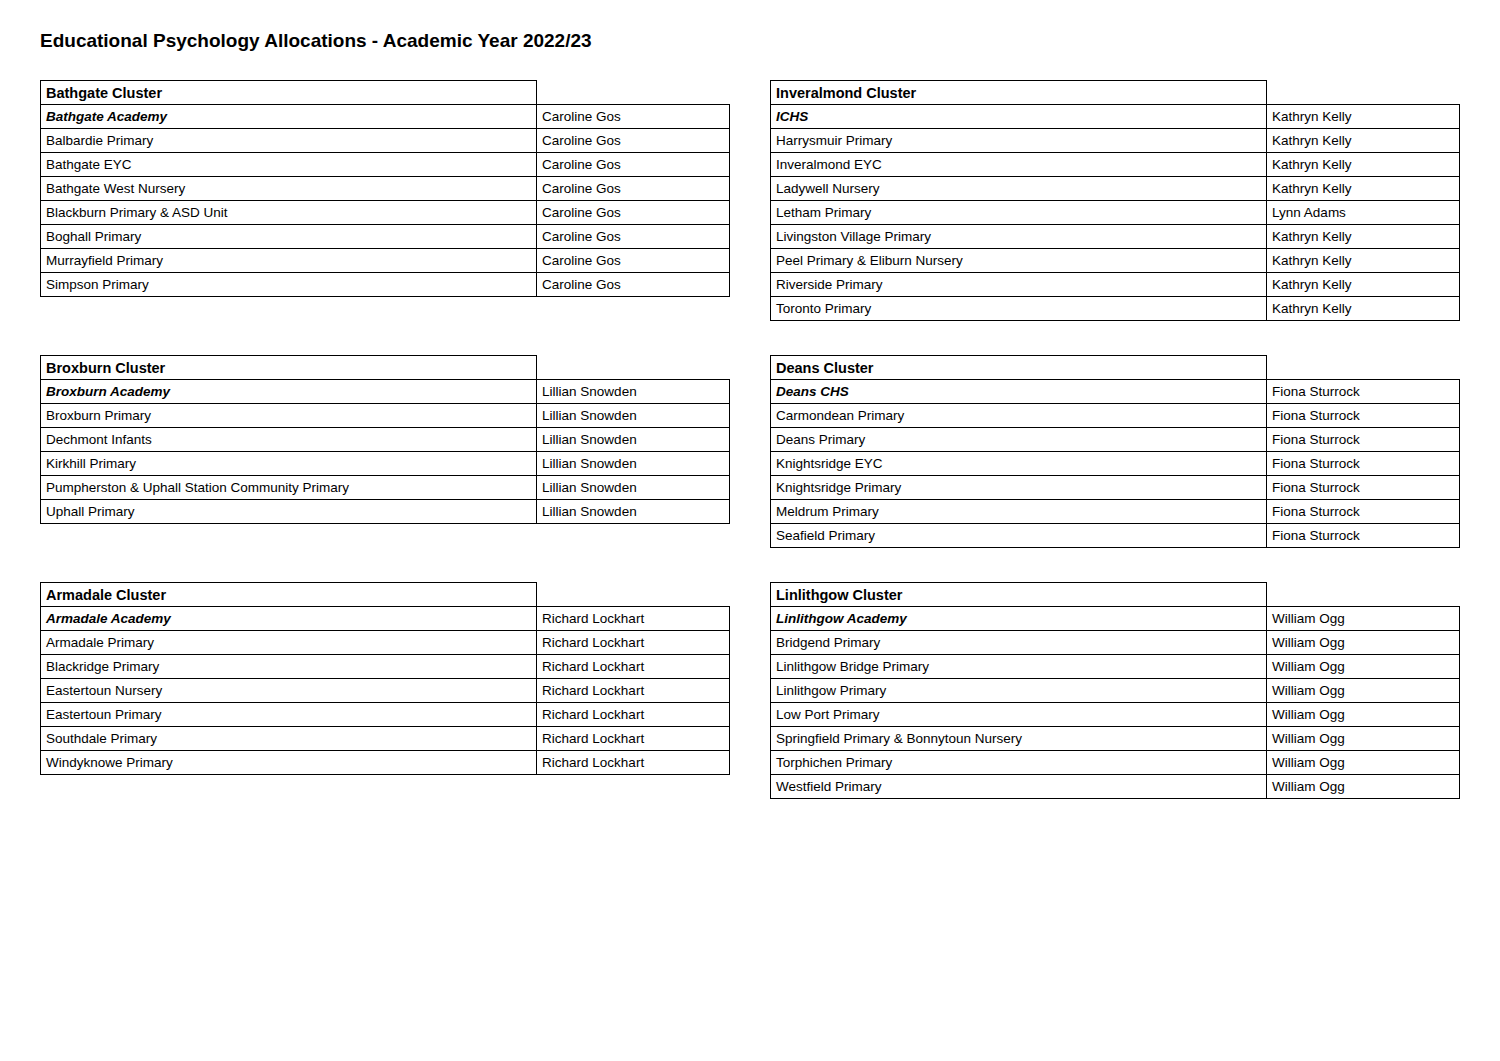Educational Psychology Allocations - Academic Year 2022/23
| Bathgate Cluster | |
| --- | --- |
| Bathgate Academy | Caroline Gos |
| Balbardie Primary | Caroline Gos |
| Bathgate EYC | Caroline Gos |
| Bathgate West Nursery | Caroline Gos |
| Blackburn Primary & ASD Unit | Caroline Gos |
| Boghall Primary | Caroline Gos |
| Murrayfield Primary | Caroline Gos |
| Simpson Primary | Caroline Gos |
| Inveralmond Cluster | |
| --- | --- |
| ICHS | Kathryn Kelly |
| Harrysmuir Primary | Kathryn Kelly |
| Inveralmond EYC | Kathryn Kelly |
| Ladywell Nursery | Kathryn Kelly |
| Letham Primary | Lynn Adams |
| Livingston Village Primary | Kathryn Kelly |
| Peel Primary & Eliburn Nursery | Kathryn Kelly |
| Riverside Primary | Kathryn Kelly |
| Toronto Primary | Kathryn Kelly |
| Broxburn Cluster | |
| --- | --- |
| Broxburn Academy | Lillian Snowden |
| Broxburn Primary | Lillian Snowden |
| Dechmont Infants | Lillian Snowden |
| Kirkhill Primary | Lillian Snowden |
| Pumpherston & Uphall Station Community Primary | Lillian Snowden |
| Uphall Primary | Lillian Snowden |
| Deans Cluster | |
| --- | --- |
| Deans CHS | Fiona Sturrock |
| Carmondean Primary | Fiona Sturrock |
| Deans Primary | Fiona Sturrock |
| Knightsridge EYC | Fiona Sturrock |
| Knightsridge Primary | Fiona Sturrock |
| Meldrum Primary | Fiona Sturrock |
| Seafield Primary | Fiona Sturrock |
| Armadale Cluster | |
| --- | --- |
| Armadale Academy | Richard Lockhart |
| Armadale Primary | Richard Lockhart |
| Blackridge Primary | Richard Lockhart |
| Eastertoun Nursery | Richard Lockhart |
| Eastertoun Primary | Richard Lockhart |
| Southdale Primary | Richard Lockhart |
| Windyknowe Primary | Richard Lockhart |
| Linlithgow Cluster | |
| --- | --- |
| Linlithgow Academy | William Ogg |
| Bridgend Primary | William Ogg |
| Linlithgow Bridge Primary | William Ogg |
| Linlithgow Primary | William Ogg |
| Low Port Primary | William Ogg |
| Springfield Primary & Bonnytoun Nursery | William Ogg |
| Torphichen Primary | William Ogg |
| Westfield Primary | William Ogg |